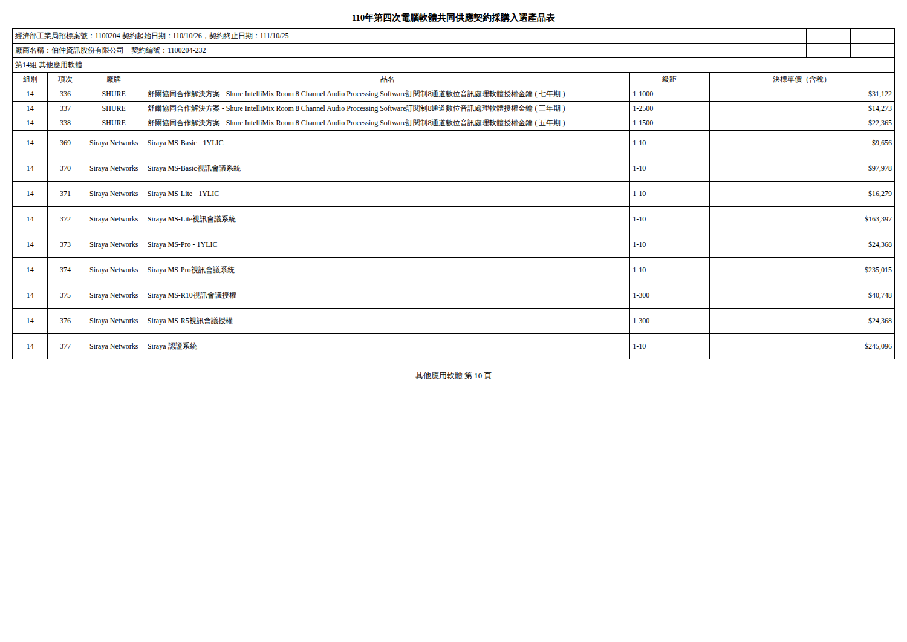110年第四次電腦軟體共同供應契約採購入選產品表
| 經濟部工業局招標案號：1100204 契約起始日期：110/10/26，契約終止日期：111/10/25 | | |
| 廠商名稱：伯仲資訊股份有限公司 契約編號：1100204-232 | | |
| 第14組 其他應用軟體 |
| 組別 | 項次 | 廠牌 | 品名 | 級距 | 決標單價（含稅） |
| 14 | 336 | SHURE | 舒爾協同合作解決方案 - Shure IntelliMix Room 8 Channel Audio Processing Software訂閱制8通道數位音訊處理軟體授權金鑰 ( 七年期 ) | 1-1000 | $31,122 |
| 14 | 337 | SHURE | 舒爾協同合作解決方案 - Shure IntelliMix Room 8 Channel Audio Processing Software訂閱制8通道數位音訊處理軟體授權金鑰 ( 三年期 ) | 1-2500 | $14,273 |
| 14 | 338 | SHURE | 舒爾協同合作解決方案 - Shure IntelliMix Room 8 Channel Audio Processing Software訂閱制8通道數位音訊處理軟體授權金鑰 ( 五年期 ) | 1-1500 | $22,365 |
| 14 | 369 | Siraya Networks | Siraya MS-Basic - 1YLIC | 1-10 | $9,656 |
| 14 | 370 | Siraya Networks | Siraya MS-Basic視訊會議系統 | 1-10 | $97,978 |
| 14 | 371 | Siraya Networks | Siraya MS-Lite - 1YLIC | 1-10 | $16,279 |
| 14 | 372 | Siraya Networks | Siraya MS-Lite視訊會議系統 | 1-10 | $163,397 |
| 14 | 373 | Siraya Networks | Siraya MS-Pro - 1YLIC | 1-10 | $24,368 |
| 14 | 374 | Siraya Networks | Siraya MS-Pro視訊會議系統 | 1-10 | $235,015 |
| 14 | 375 | Siraya Networks | Siraya MS-R10視訊會議授權 | 1-300 | $40,748 |
| 14 | 376 | Siraya Networks | Siraya MS-R5視訊會議授權 | 1-300 | $24,368 |
| 14 | 377 | Siraya Networks | Siraya 認證系統 | 1-10 | $245,096 |
其他應用軟體 第 10 頁